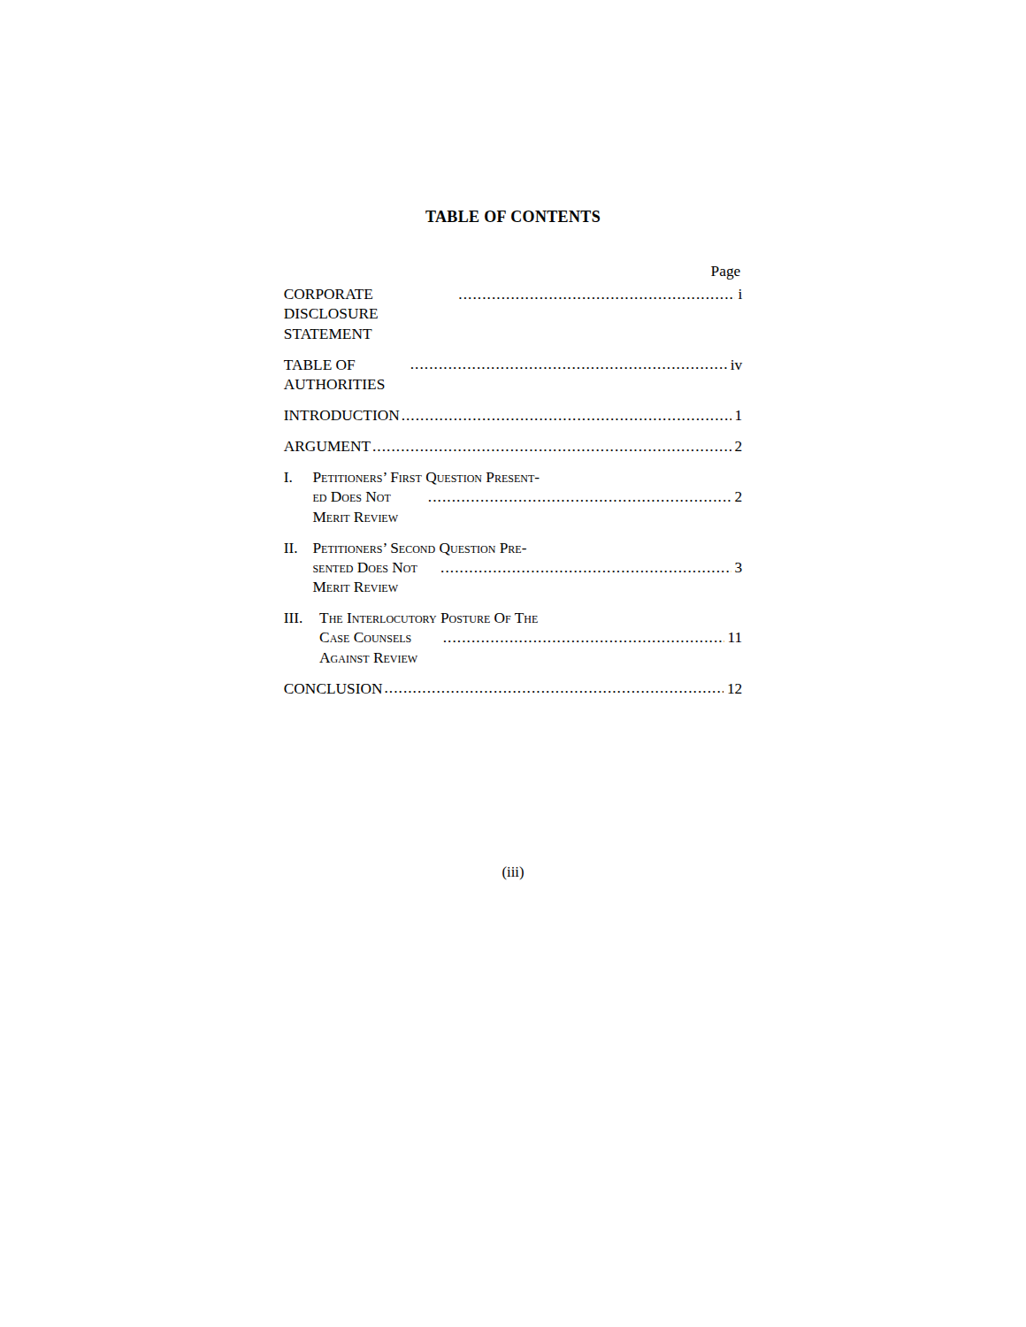Table of Contents
Page
Corporate Disclosure Statement .............................................................................................. i
Table of Authorities .............................................................................................. iv
Introduction .............................................................................................. 1
Argument .............................................................................................. 2
I. Petitioners’ First Question Present-
ed Does Not Merit Review .............................................................................................. 2
II. Petitioners’ Second Question Pre-
sented Does Not Merit Review .............................................................................................. 3
III. The Interlocutory Posture Of The
Case Counsels Against Review .............................................................................................. 11
Conclusion .............................................................................................. 12
(iii)